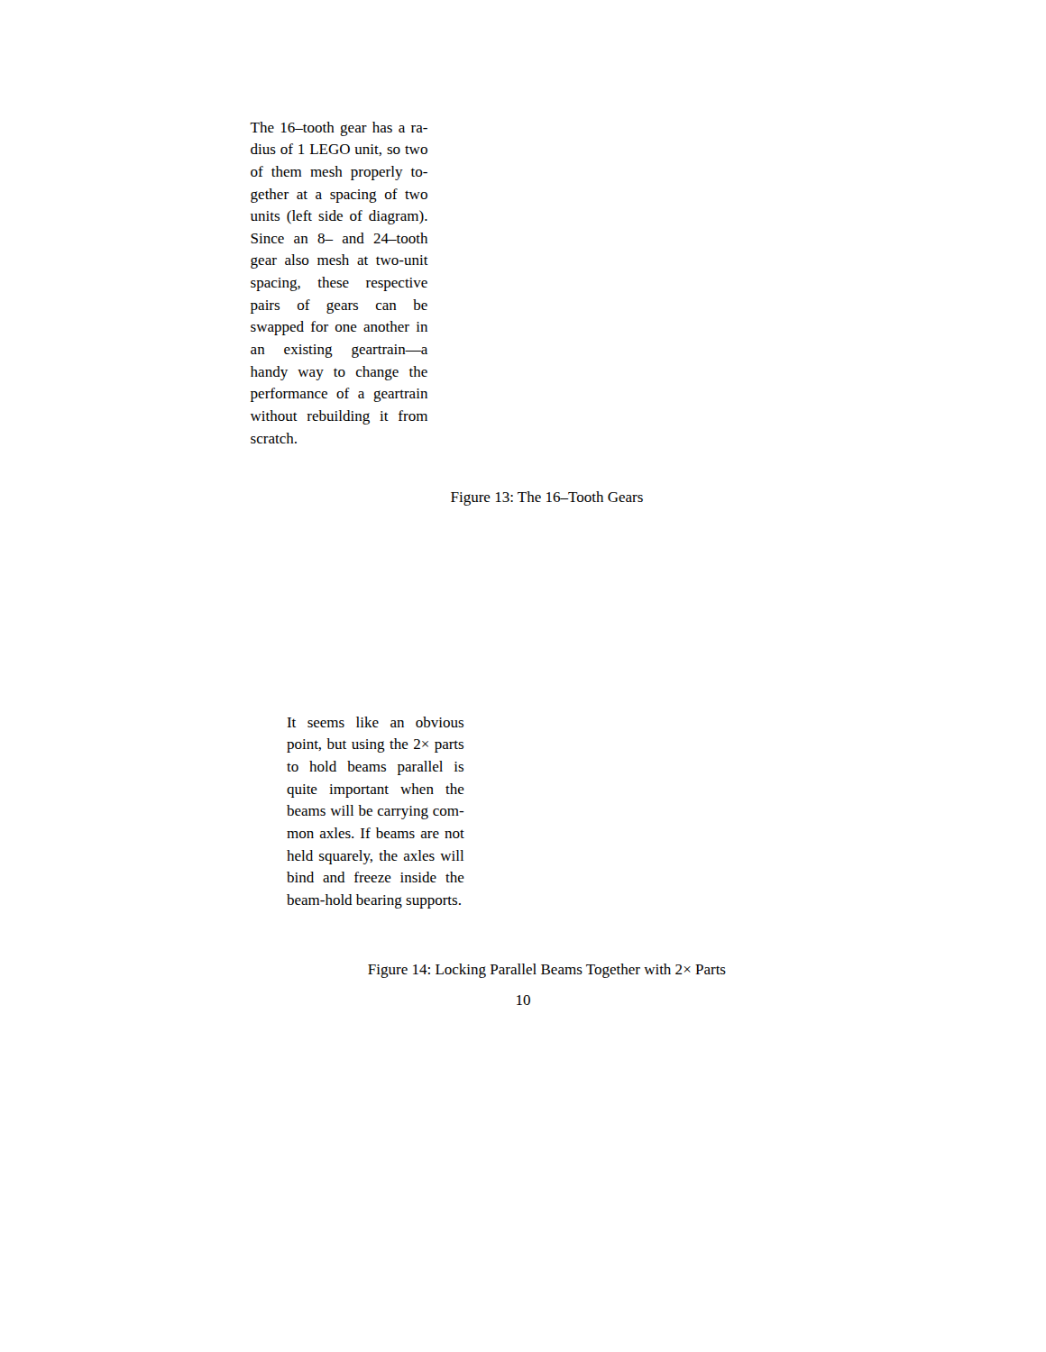The 16–tooth gear has a radius of 1 LEGO unit, so two of them mesh properly together at a spacing of two units (left side of diagram). Since an 8– and 24–tooth gear also mesh at two-unit spacing, these respective pairs of gears can be swapped for one another in an existing geartrain—a handy way to change the performance of a geartrain without rebuilding it from scratch.
Figure 13: The 16–Tooth Gears
It seems like an obvious point, but using the 2× parts to hold beams parallel is quite important when the beams will be carrying common axles. If beams are not held squarely, the axles will bind and freeze inside the beam-hold bearing supports.
Figure 14: Locking Parallel Beams Together with 2× Parts
10